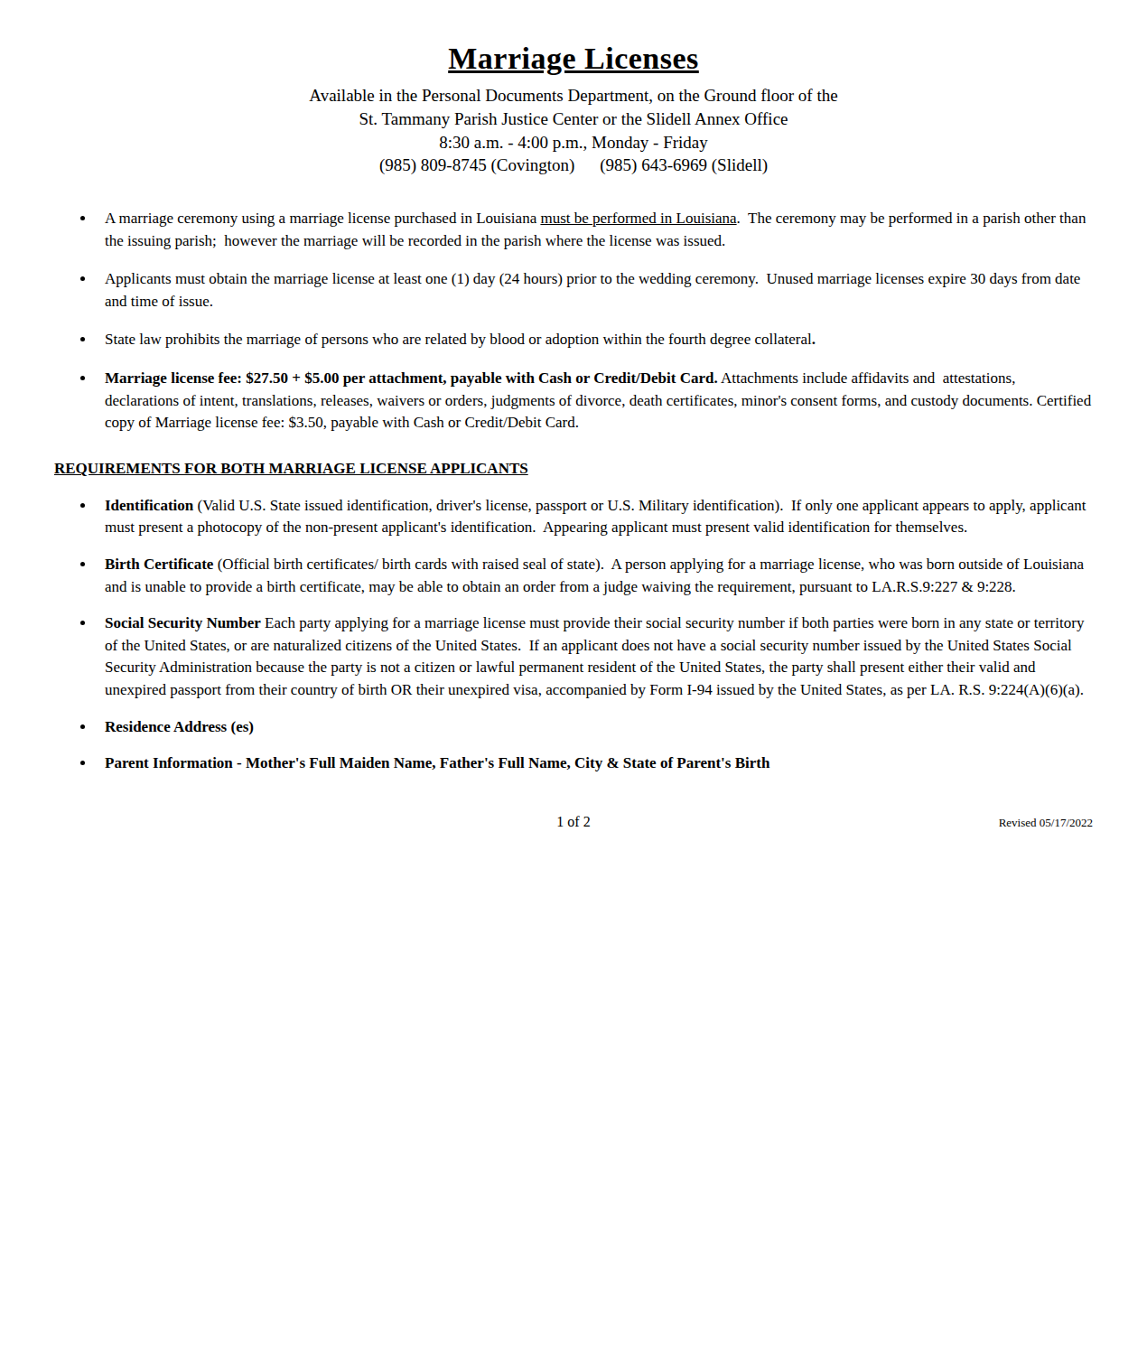Marriage Licenses
Available in the Personal Documents Department, on the Ground floor of the
St. Tammany Parish Justice Center or the Slidell Annex Office
8:30 a.m. - 4:00 p.m., Monday - Friday
(985) 809-8745 (Covington) (985) 643-6969 (Slidell)
A marriage ceremony using a marriage license purchased in Louisiana must be performed in Louisiana. The ceremony may be performed in a parish other than the issuing parish; however the marriage will be recorded in the parish where the license was issued.
Applicants must obtain the marriage license at least one (1) day (24 hours) prior to the wedding ceremony. Unused marriage licenses expire 30 days from date and time of issue.
State law prohibits the marriage of persons who are related by blood or adoption within the fourth degree collateral.
Marriage license fee: $27.50 + $5.00 per attachment, payable with Cash or Credit/Debit Card. Attachments include affidavits and attestations, declarations of intent, translations, releases, waivers or orders, judgments of divorce, death certificates, minor's consent forms, and custody documents. Certified copy of Marriage license fee: $3.50, payable with Cash or Credit/Debit Card.
REQUIREMENTS FOR BOTH MARRIAGE LICENSE APPLICANTS
Identification (Valid U.S. State issued identification, driver's license, passport or U.S. Military identification). If only one applicant appears to apply, applicant must present a photocopy of the non-present applicant's identification. Appearing applicant must present valid identification for themselves.
Birth Certificate (Official birth certificates/ birth cards with raised seal of state). A person applying for a marriage license, who was born outside of Louisiana and is unable to provide a birth certificate, may be able to obtain an order from a judge waiving the requirement, pursuant to LA.R.S.9:227 & 9:228.
Social Security Number Each party applying for a marriage license must provide their social security number if both parties were born in any state or territory of the United States, or are naturalized citizens of the United States. If an applicant does not have a social security number issued by the United States Social Security Administration because the party is not a citizen or lawful permanent resident of the United States, the party shall present either their valid and unexpired passport from their country of birth OR their unexpired visa, accompanied by Form I-94 issued by the United States, as per LA. R.S. 9:224(A)(6)(a).
Residence Address (es)
Parent Information - Mother's Full Maiden Name, Father's Full Name, City & State of Parent's Birth
1 of 2
Revised 05/17/2022